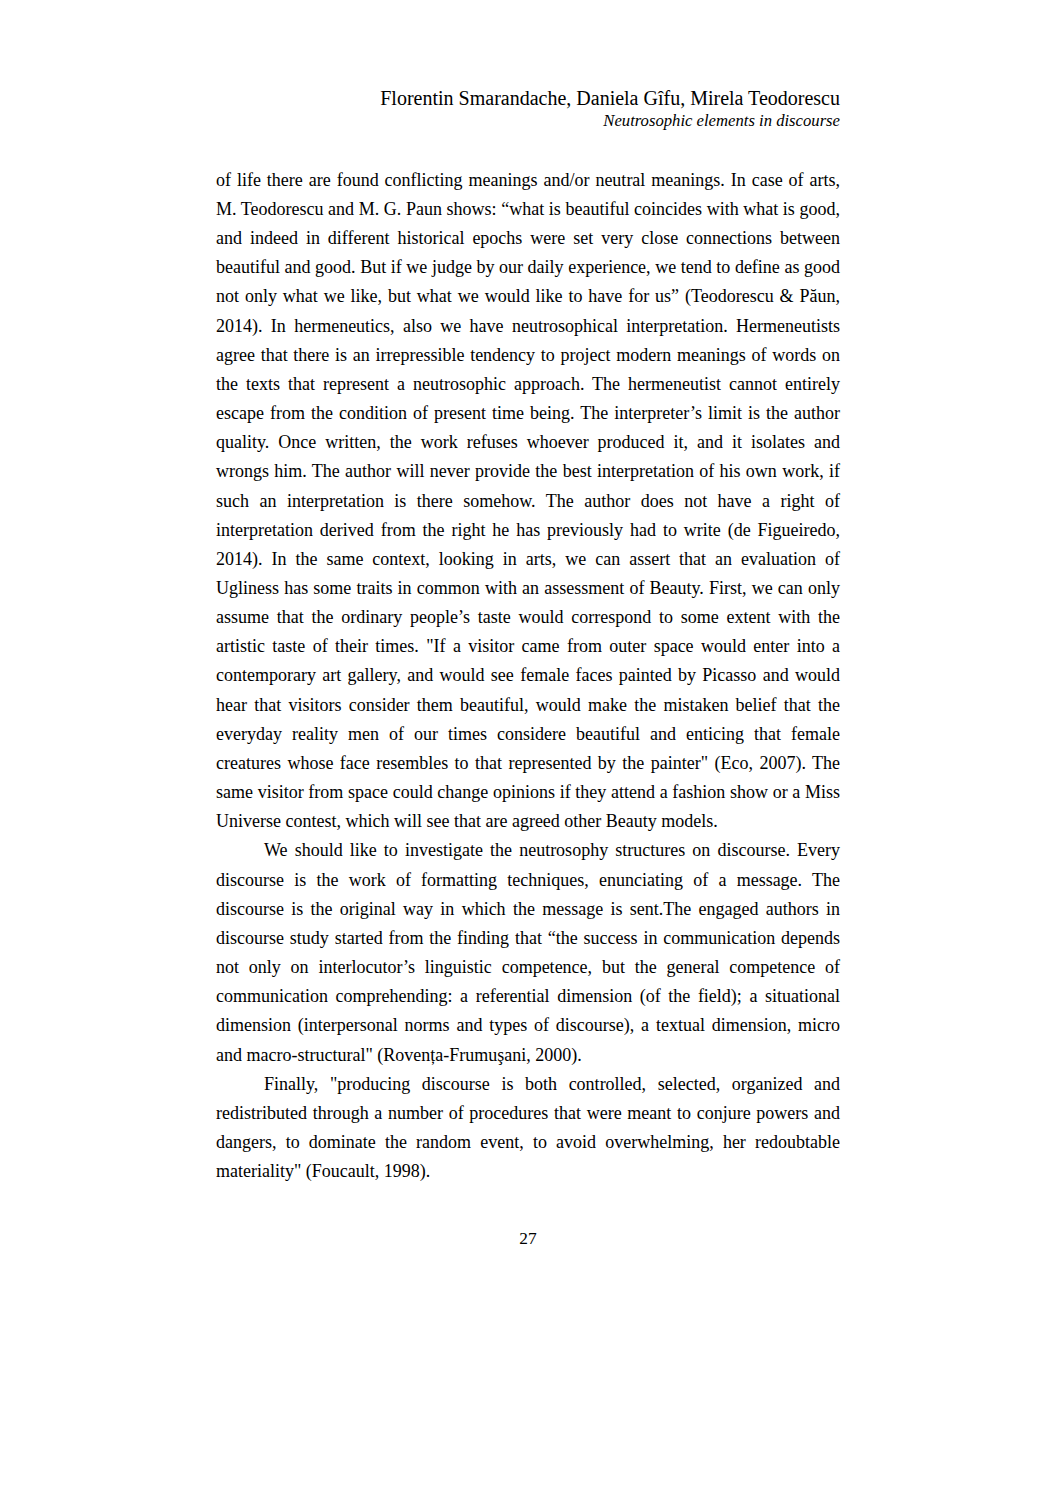Florentin Smarandache, Daniela Gîfu, Mirela Teodorescu
Neutrosophic elements in discourse
of life there are found conflicting meanings and/or neutral meanings. In case of arts, M. Teodorescu and M. G. Paun shows: “what is beautiful coincides with what is good, and indeed in different historical epochs were set very close connections between beautiful and good. But if we judge by our daily experience, we tend to define as good not only what we like, but what we would like to have for us” (Teodorescu & Păun, 2014). In hermeneutics, also we have neutrosophical interpretation. Hermeneutists agree that there is an irrepressible tendency to project modern meanings of words on the texts that represent a neutrosophic approach. The hermeneutist cannot entirely escape from the condition of present time being. The interpreter’s limit is the author quality. Once written, the work refuses whoever produced it, and it isolates and wrongs him. The author will never provide the best interpretation of his own work, if such an interpretation is there somehow. The author does not have a right of interpretation derived from the right he has previously had to write (de Figueiredo, 2014). In the same context, looking in arts, we can assert that an evaluation of Ugliness has some traits in common with an assessment of Beauty. First, we can only assume that the ordinary people’s taste would correspond to some extent with the artistic taste of their times. "If a visitor came from outer space would enter into a contemporary art gallery, and would see female faces painted by Picasso and would hear that visitors consider them beautiful, would make the mistaken belief that the everyday reality men of our times considere beautiful and enticing that female creatures whose face resembles to that represented by the painter" (Eco, 2007). The same visitor from space could change opinions if they attend a fashion show or a Miss Universe contest, which will see that are agreed other Beauty models.
We should like to investigate the neutrosophy structures on discourse. Every discourse is the work of formatting techniques, enunciating of a message. The discourse is the original way in which the message is sent.The engaged authors in discourse study started from the finding that “the success in communication depends not only on interlocutor’s linguistic competence, but the general competence of communication comprehending: a referential dimension (of the field); a situational dimension (interpersonal norms and types of discourse), a textual dimension, micro and macro-structural" (Rovența-Frumuşani, 2000).
Finally, "producing discourse is both controlled, selected, organized and redistributed through a number of procedures that were meant to conjure powers and dangers, to dominate the random event, to avoid overwhelming, her redoubtable materiality" (Foucault, 1998).
27